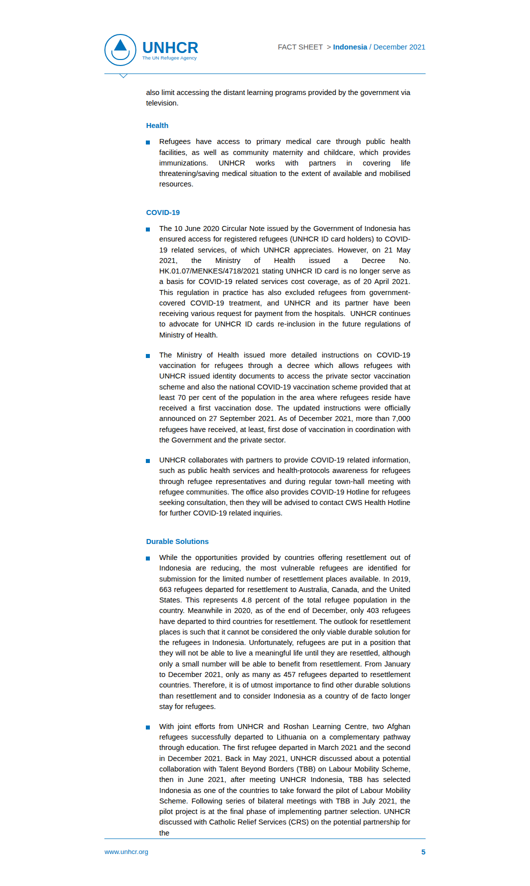UNHCR The UN Refugee Agency
FACT SHEET > Indonesia / December 2021
also limit accessing the distant learning programs provided by the government via television.
Health
Refugees have access to primary medical care through public health facilities, as well as community maternity and childcare, which provides immunizations. UNHCR works with partners in covering life threatening/saving medical situation to the extent of available and mobilised resources.
COVID-19
The 10 June 2020 Circular Note issued by the Government of Indonesia has ensured access for registered refugees (UNHCR ID card holders) to COVID-19 related services, of which UNHCR appreciates. However, on 21 May 2021, the Ministry of Health issued a Decree No. HK.01.07/MENKES/4718/2021 stating UNHCR ID card is no longer serve as a basis for COVID-19 related services cost coverage, as of 20 April 2021. This regulation in practice has also excluded refugees from government-covered COVID-19 treatment, and UNHCR and its partner have been receiving various request for payment from the hospitals. UNHCR continues to advocate for UNHCR ID cards re-inclusion in the future regulations of Ministry of Health.
The Ministry of Health issued more detailed instructions on COVID-19 vaccination for refugees through a decree which allows refugees with UNHCR issued identity documents to access the private sector vaccination scheme and also the national COVID-19 vaccination scheme provided that at least 70 per cent of the population in the area where refugees reside have received a first vaccination dose. The updated instructions were officially announced on 27 September 2021. As of December 2021, more than 7,000 refugees have received, at least, first dose of vaccination in coordination with the Government and the private sector.
UNHCR collaborates with partners to provide COVID-19 related information, such as public health services and health-protocols awareness for refugees through refugee representatives and during regular town-hall meeting with refugee communities. The office also provides COVID-19 Hotline for refugees seeking consultation, then they will be advised to contact CWS Health Hotline for further COVID-19 related inquiries.
Durable Solutions
While the opportunities provided by countries offering resettlement out of Indonesia are reducing, the most vulnerable refugees are identified for submission for the limited number of resettlement places available. In 2019, 663 refugees departed for resettlement to Australia, Canada, and the United States. This represents 4.8 percent of the total refugee population in the country. Meanwhile in 2020, as of the end of December, only 403 refugees have departed to third countries for resettlement. The outlook for resettlement places is such that it cannot be considered the only viable durable solution for the refugees in Indonesia. Unfortunately, refugees are put in a position that they will not be able to live a meaningful life until they are resettled, although only a small number will be able to benefit from resettlement. From January to December 2021, only as many as 457 refugees departed to resettlement countries. Therefore, it is of utmost importance to find other durable solutions than resettlement and to consider Indonesia as a country of de facto longer stay for refugees.
With joint efforts from UNHCR and Roshan Learning Centre, two Afghan refugees successfully departed to Lithuania on a complementary pathway through education. The first refugee departed in March 2021 and the second in December 2021. Back in May 2021, UNHCR discussed about a potential collaboration with Talent Beyond Borders (TBB) on Labour Mobility Scheme, then in June 2021, after meeting UNHCR Indonesia, TBB has selected Indonesia as one of the countries to take forward the pilot of Labour Mobility Scheme. Following series of bilateral meetings with TBB in July 2021, the pilot project is at the final phase of implementing partner selection. UNHCR discussed with Catholic Relief Services (CRS) on the potential partnership for the
www.unhcr.org 5